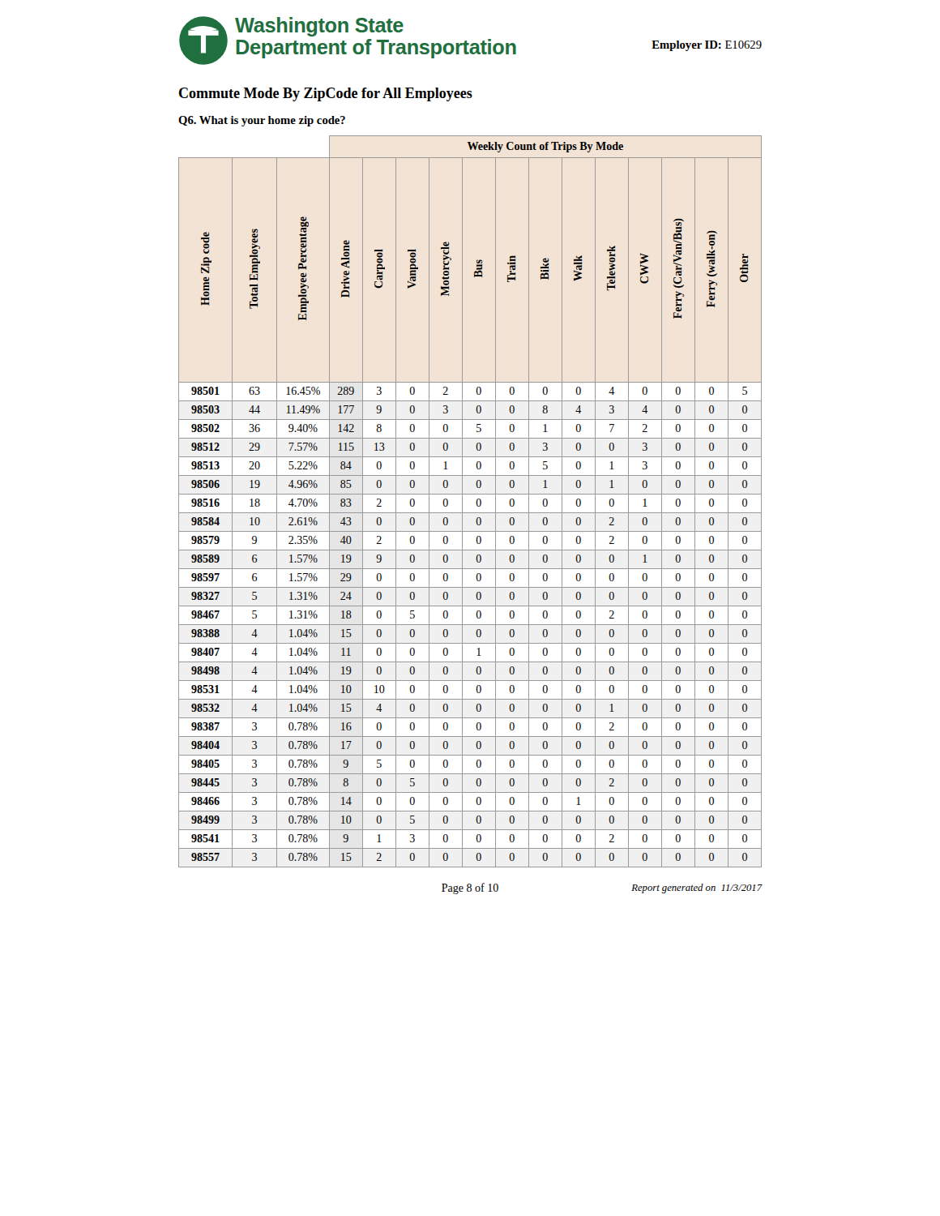Washington State
Department of Transportation
Employer ID: E10629
Commute Mode By ZipCode for All Employees
Q6. What is your home zip code?
| | | | Weekly Count of Trips By Mode |
| --- | --- | --- | --- |
| Home Zip code | Total Employees | Employee Percentage | Drive Alone | Carpool | Vanpool | Motorcycle | Bus | Train | Bike | Walk | Telework | CWW | Ferry (Car/Van/Bus) | Ferry (walk-on) | Other |
| 98501 | 63 | 16.45% | 289 | 3 | 0 | 2 | 0 | 0 | 0 | 0 | 4 | 0 | 0 | 0 | 5 |
| 98503 | 44 | 11.49% | 177 | 9 | 0 | 3 | 0 | 0 | 8 | 4 | 3 | 4 | 0 | 0 | 0 |
| 98502 | 36 | 9.40% | 142 | 8 | 0 | 0 | 5 | 0 | 1 | 0 | 7 | 2 | 0 | 0 | 0 |
| 98512 | 29 | 7.57% | 115 | 13 | 0 | 0 | 0 | 0 | 3 | 0 | 0 | 3 | 0 | 0 | 0 |
| 98513 | 20 | 5.22% | 84 | 0 | 0 | 1 | 0 | 0 | 5 | 0 | 1 | 3 | 0 | 0 | 0 |
| 98506 | 19 | 4.96% | 85 | 0 | 0 | 0 | 0 | 0 | 1 | 0 | 1 | 0 | 0 | 0 | 0 |
| 98516 | 18 | 4.70% | 83 | 2 | 0 | 0 | 0 | 0 | 0 | 0 | 0 | 1 | 0 | 0 | 0 |
| 98584 | 10 | 2.61% | 43 | 0 | 0 | 0 | 0 | 0 | 0 | 0 | 2 | 0 | 0 | 0 | 0 |
| 98579 | 9 | 2.35% | 40 | 2 | 0 | 0 | 0 | 0 | 0 | 0 | 2 | 0 | 0 | 0 | 0 |
| 98589 | 6 | 1.57% | 19 | 9 | 0 | 0 | 0 | 0 | 0 | 0 | 0 | 1 | 0 | 0 | 0 |
| 98597 | 6 | 1.57% | 29 | 0 | 0 | 0 | 0 | 0 | 0 | 0 | 0 | 0 | 0 | 0 | 0 |
| 98327 | 5 | 1.31% | 24 | 0 | 0 | 0 | 0 | 0 | 0 | 0 | 0 | 0 | 0 | 0 | 0 |
| 98467 | 5 | 1.31% | 18 | 0 | 5 | 0 | 0 | 0 | 0 | 0 | 2 | 0 | 0 | 0 | 0 |
| 98388 | 4 | 1.04% | 15 | 0 | 0 | 0 | 0 | 0 | 0 | 0 | 0 | 0 | 0 | 0 | 0 |
| 98407 | 4 | 1.04% | 11 | 0 | 0 | 0 | 1 | 0 | 0 | 0 | 0 | 0 | 0 | 0 | 0 |
| 98498 | 4 | 1.04% | 19 | 0 | 0 | 0 | 0 | 0 | 0 | 0 | 0 | 0 | 0 | 0 | 0 |
| 98531 | 4 | 1.04% | 10 | 10 | 0 | 0 | 0 | 0 | 0 | 0 | 0 | 0 | 0 | 0 | 0 |
| 98532 | 4 | 1.04% | 15 | 4 | 0 | 0 | 0 | 0 | 0 | 0 | 1 | 0 | 0 | 0 | 0 |
| 98387 | 3 | 0.78% | 16 | 0 | 0 | 0 | 0 | 0 | 0 | 0 | 2 | 0 | 0 | 0 | 0 |
| 98404 | 3 | 0.78% | 17 | 0 | 0 | 0 | 0 | 0 | 0 | 0 | 0 | 0 | 0 | 0 | 0 |
| 98405 | 3 | 0.78% | 9 | 5 | 0 | 0 | 0 | 0 | 0 | 0 | 0 | 0 | 0 | 0 | 0 |
| 98445 | 3 | 0.78% | 8 | 0 | 5 | 0 | 0 | 0 | 0 | 0 | 2 | 0 | 0 | 0 | 0 |
| 98466 | 3 | 0.78% | 14 | 0 | 0 | 0 | 0 | 0 | 0 | 1 | 0 | 0 | 0 | 0 | 0 |
| 98499 | 3 | 0.78% | 10 | 0 | 5 | 0 | 0 | 0 | 0 | 0 | 0 | 0 | 0 | 0 | 0 |
| 98541 | 3 | 0.78% | 9 | 1 | 3 | 0 | 0 | 0 | 0 | 0 | 2 | 0 | 0 | 0 | 0 |
| 98557 | 3 | 0.78% | 15 | 2 | 0 | 0 | 0 | 0 | 0 | 0 | 0 | 0 | 0 | 0 | 0 |
Page 8 of 10
Report generated on 11/3/2017